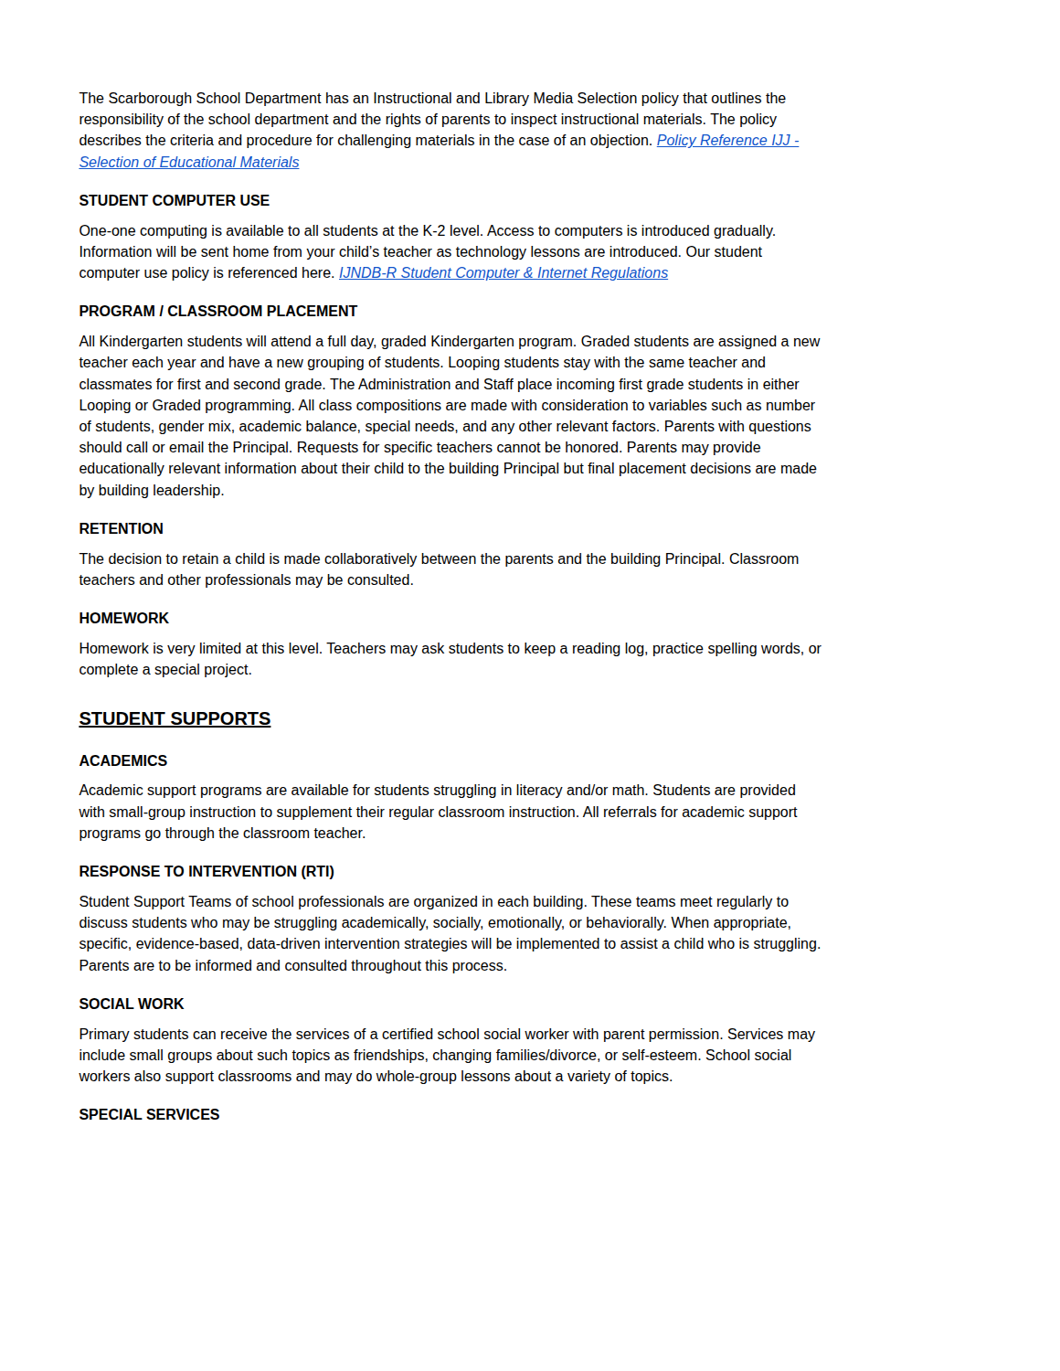The Scarborough School Department has an Instructional and Library Media Selection policy that outlines the responsibility of the school department and the rights of parents to inspect instructional materials. The policy describes the criteria and procedure for challenging materials in the case of an objection. Policy Reference IJJ - Selection of Educational Materials
Student Computer Use
One-one computing is available to all students at the K-2 level. Access to computers is introduced gradually. Information will be sent home from your child’s teacher as technology lessons are introduced. Our student computer use policy is referenced here. IJNDB-R Student Computer & Internet Regulations
Program / Classroom Placement
All Kindergarten students will attend a full day, graded Kindergarten program. Graded students are assigned a new teacher each year and have a new grouping of students. Looping students stay with the same teacher and classmates for first and second grade. The Administration and Staff place incoming first grade students in either Looping or Graded programming. All class compositions are made with consideration to variables such as number of students, gender mix, academic balance, special needs, and any other relevant factors. Parents with questions should call or email the Principal. Requests for specific teachers cannot be honored. Parents may provide educationally relevant information about their child to the building Principal but final placement decisions are made by building leadership.
Retention
The decision to retain a child is made collaboratively between the parents and the building Principal. Classroom teachers and other professionals may be consulted.
Homework
Homework is very limited at this level. Teachers may ask students to keep a reading log, practice spelling words, or complete a special project.
Student Supports
Academics
Academic support programs are available for students struggling in literacy and/or math. Students are provided with small-group instruction to supplement their regular classroom instruction. All referrals for academic support programs go through the classroom teacher.
Response to Intervention (RTI)
Student Support Teams of school professionals are organized in each building. These teams meet regularly to discuss students who may be struggling academically, socially, emotionally, or behaviorally. When appropriate, specific, evidence-based, data-driven intervention strategies will be implemented to assist a child who is struggling. Parents are to be informed and consulted throughout this process.
Social Work
Primary students can receive the services of a certified school social worker with parent permission. Services may include small groups about such topics as friendships, changing families/divorce, or self-esteem. School social workers also support classrooms and may do whole-group lessons about a variety of topics.
Special Services